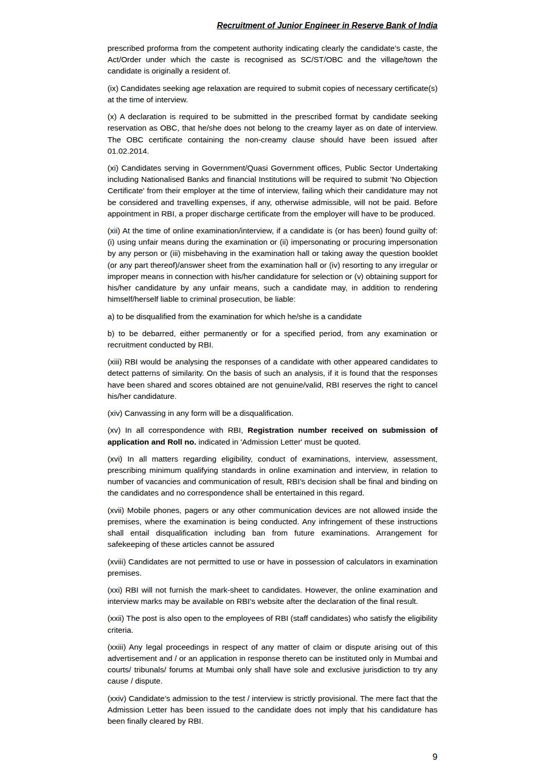Recruitment of Junior Engineer in Reserve Bank of India
prescribed proforma from the competent authority indicating clearly the candidate’s caste, the Act/Order under which the caste is recognised as SC/ST/OBC and the village/town the candidate is originally a resident of.
(ix) Candidates seeking age relaxation are required to submit copies of necessary certificate(s) at the time of interview.
(x) A declaration is required to be submitted in the prescribed format by candidate seeking reservation as OBC, that he/she does not belong to the creamy layer as on date of interview. The OBC certificate containing the non-creamy clause should have been issued after 01.02.2014.
(xi) Candidates serving in Government/Quasi Government offices, Public Sector Undertaking including Nationalised Banks and financial Institutions will be required to submit 'No Objection Certificate' from their employer at the time of interview, failing which their candidature may not be considered and travelling expenses, if any, otherwise admissible, will not be paid. Before appointment in RBI, a proper discharge certificate from the employer will have to be produced.
(xii) At the time of online examination/interview, if a candidate is (or has been) found guilty of: (i) using unfair means during the examination or (ii) impersonating or procuring impersonation by any person or (iii) misbehaving in the examination hall or taking away the question booklet (or any part thereof)/answer sheet from the examination hall or (iv) resorting to any irregular or improper means in connection with his/her candidature for selection or (v) obtaining support for his/her candidature by any unfair means, such a candidate may, in addition to rendering himself/herself liable to criminal prosecution, be liable:
a) to be disqualified from the examination for which he/she is a candidate
b) to be debarred, either permanently or for a specified period, from any examination or recruitment conducted by RBI.
(xiii) RBI would be analysing the responses of a candidate with other appeared candidates to detect patterns of similarity. On the basis of such an analysis, if it is found that the responses have been shared and scores obtained are not genuine/valid, RBI reserves the right to cancel his/her candidature.
(xiv) Canvassing in any form will be a disqualification.
(xv) In all correspondence with RBI, Registration number received on submission of application and Roll no. indicated in 'Admission Letter' must be quoted.
(xvi) In all matters regarding eligibility, conduct of examinations, interview, assessment, prescribing minimum qualifying standards in online examination and interview, in relation to number of vacancies and communication of result, RBI’s decision shall be final and binding on the candidates and no correspondence shall be entertained in this regard.
(xvii) Mobile phones, pagers or any other communication devices are not allowed inside the premises, where the examination is being conducted. Any infringement of these instructions shall entail disqualification including ban from future examinations. Arrangement for safekeeping of these articles cannot be assured
(xviii) Candidates are not permitted to use or have in possession of calculators in examination premises.
(xxi) RBI will not furnish the mark-sheet to candidates. However, the online examination and interview marks may be available on RBI’s website after the declaration of the final result.
(xxii) The post is also open to the employees of RBI (staff candidates) who satisfy the eligibility criteria.
(xxiii) Any legal proceedings in respect of any matter of claim or dispute arising out of this advertisement and / or an application in response thereto can be instituted only in Mumbai and courts/ tribunals/ forums at Mumbai only shall have sole and exclusive jurisdiction to try any cause / dispute.
(xxiv) Candidate’s admission to the test / interview is strictly provisional. The mere fact that the Admission Letter has been issued to the candidate does not imply that his candidature has been finally cleared by RBI.
9